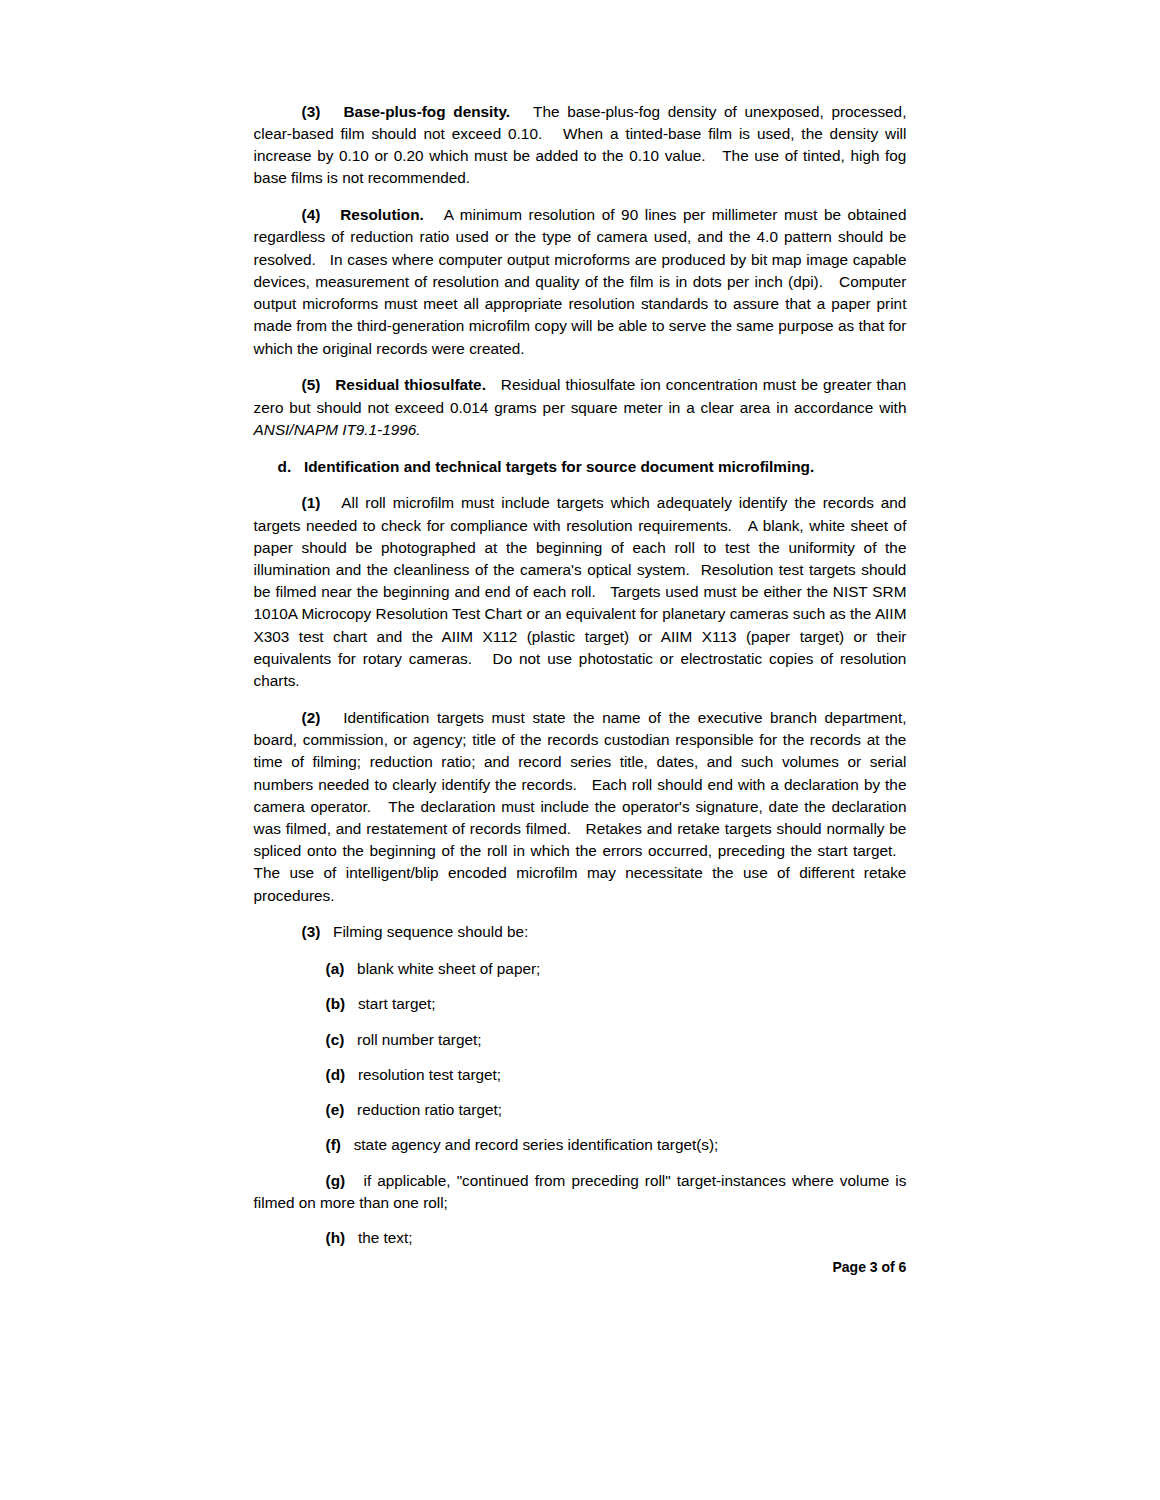(3) Base-plus-fog density. The base-plus-fog density of unexposed, processed, clear-based film should not exceed 0.10. When a tinted-base film is used, the density will increase by 0.10 or 0.20 which must be added to the 0.10 value. The use of tinted, high fog base films is not recommended.
(4) Resolution. A minimum resolution of 90 lines per millimeter must be obtained regardless of reduction ratio used or the type of camera used, and the 4.0 pattern should be resolved. In cases where computer output microforms are produced by bit map image capable devices, measurement of resolution and quality of the film is in dots per inch (dpi). Computer output microforms must meet all appropriate resolution standards to assure that a paper print made from the third-generation microfilm copy will be able to serve the same purpose as that for which the original records were created.
(5) Residual thiosulfate. Residual thiosulfate ion concentration must be greater than zero but should not exceed 0.014 grams per square meter in a clear area in accordance with ANSI/NAPM IT9.1-1996.
d. Identification and technical targets for source document microfilming.
(1) All roll microfilm must include targets which adequately identify the records and targets needed to check for compliance with resolution requirements. A blank, white sheet of paper should be photographed at the beginning of each roll to test the uniformity of the illumination and the cleanliness of the camera's optical system. Resolution test targets should be filmed near the beginning and end of each roll. Targets used must be either the NIST SRM 1010A Microcopy Resolution Test Chart or an equivalent for planetary cameras such as the AIIM X303 test chart and the AIIM X112 (plastic target) or AIIM X113 (paper target) or their equivalents for rotary cameras. Do not use photostatic or electrostatic copies of resolution charts.
(2) Identification targets must state the name of the executive branch department, board, commission, or agency; title of the records custodian responsible for the records at the time of filming; reduction ratio; and record series title, dates, and such volumes or serial numbers needed to clearly identify the records. Each roll should end with a declaration by the camera operator. The declaration must include the operator's signature, date the declaration was filmed, and restatement of records filmed. Retakes and retake targets should normally be spliced onto the beginning of the roll in which the errors occurred, preceding the start target. The use of intelligent/blip encoded microfilm may necessitate the use of different retake procedures.
(3) Filming sequence should be:
(a) blank white sheet of paper;
(b) start target;
(c) roll number target;
(d) resolution test target;
(e) reduction ratio target;
(f) state agency and record series identification target(s);
(g) if applicable, "continued from preceding roll" target-instances where volume is filmed on more than one roll;
(h) the text;
Page 3 of 6